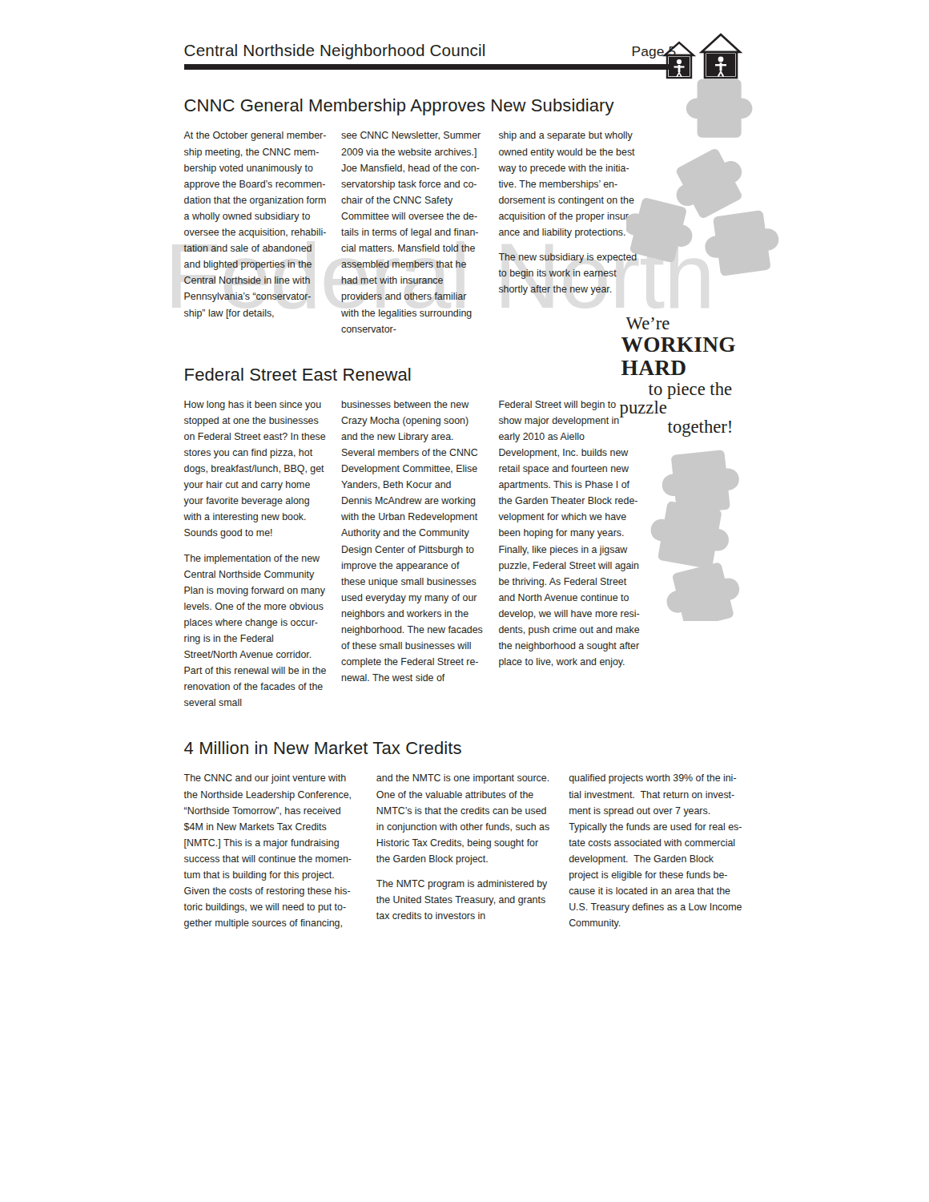Central Northside Neighborhood Council
Page 5
Federal North
We’re
WORKING HARD
to piece the
puzzle
together!
CNNC General Membership Approves New Subsidiary
At the October general membership meeting, the CNNC membership voted unanimously to approve the Board’s recommendation that the organization form a wholly owned subsidiary to oversee the acquisition, rehabilitation and sale of abandoned and blighted properties in the Central Northside in line with Pennsylvania’s “conservatorship” law [for details,
see CNNC Newsletter, Summer 2009 via the website archives.] Joe Mansfield, head of the conservatorship task force and co-chair of the CNNC Safety Committee will oversee the details in terms of legal and financial matters. Mansfield told the assembled members that he had met with insurance providers and others familiar with the legalities surrounding conservator-
ship and a separate but wholly owned entity would be the best way to precede with the initiative. The memberships’ endorsement is contingent on the acquisition of the proper insurance and liability protections.
The new subsidiary is expected to begin its work in earnest shortly after the new year.
Federal Street East Renewal
How long has it been since you stopped at one the businesses on Federal Street east? In these stores you can find pizza, hot dogs, breakfast/lunch, BBQ, get your hair cut and carry home your favorite beverage along with a interesting new book. Sounds good to me!
The implementation of the new Central Northside Community Plan is moving forward on many levels. One of the more obvious places where change is occurring is in the Federal Street/North Avenue corridor. Part of this renewal will be in the renovation of the facades of the several small
businesses between the new Crazy Mocha (opening soon) and the new Library area. Several members of the CNNC Development Committee, Elise Yanders, Beth Kocur and Dennis McAndrew are working with the Urban Redevelopment Authority and the Community Design Center of Pittsburgh to improve the appearance of these unique small businesses used everyday my many of our neighbors and workers in the neighborhood. The new facades of these small businesses will complete the Federal Street renewal. The west side of
Federal Street will begin to show major development in early 2010 as Aiello Development, Inc. builds new retail space and fourteen new apartments. This is Phase I of the Garden Theater Block redevelopment for which we have been hoping for many years. Finally, like pieces in a jigsaw puzzle, Federal Street will again be thriving. As Federal Street and North Avenue continue to develop, we will have more residents, push crime out and make the neighborhood a sought after place to live, work and enjoy.
4 Million in New Market Tax Credits
The CNNC and our joint venture with the Northside Leadership Conference, “Northside Tomorrow”, has received $4M in New Markets Tax Credits [NMTC.] This is a major fundraising success that will continue the momentum that is building for this project. Given the costs of restoring these historic buildings, we will need to put together multiple sources of financing,
and the NMTC is one important source. One of the valuable attributes of the NMTC’s is that the credits can be used in conjunction with other funds, such as Historic Tax Credits, being sought for the Garden Block project.
The NMTC program is administered by the United States Treasury, and grants tax credits to investors in
qualified projects worth 39% of the initial investment. That return on investment is spread out over 7 years. Typically the funds are used for real estate costs associated with commercial development. The Garden Block project is eligible for these funds because it is located in an area that the U.S. Treasury defines as a Low Income Community.